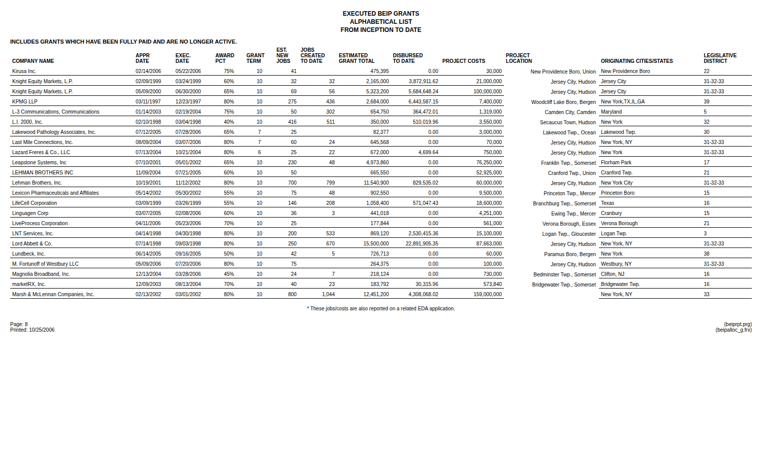EXECUTED BEIP GRANTS
ALPHABETICAL LIST
FROM INCEPTION TO DATE
INCLUDES GRANTS WHICH HAVE BEEN FULLY PAID AND ARE NO LONGER ACTIVE.
| COMPANY NAME | APPR DATE | EXEC. DATE | AWARD PCT | GRANT TERM | EST. NEW JOBS | JOBS CREATED TO DATE | ESTIMATED GRANT TOTAL | DISBURSED TO DATE | PROJECT COSTS | PROJECT LOCATION | ORIGINATING CITIES/STATES | LEGISLATIVE DISTRICT |
| --- | --- | --- | --- | --- | --- | --- | --- | --- | --- | --- | --- | --- |
| Kirusa Inc. | 02/14/2006 | 05/22/2006 | 75% | 10 | 41 | | 475,395 | 0.00 | 30,000 | New Providence Boro, Union | New Providence Boro | 22 |
| Knight Equity Markets, L.P. | 02/09/1999 | 03/24/1999 | 60% | 10 | 32 | 32 | 2,165,000 | 3,872,911.62 | 21,000,000 | Jersey City, Hudson | Jersey City | 31-32-33 |
| Knight Equity Markets, L.P. | 05/09/2000 | 06/30/2000 | 65% | 10 | 69 | 56 | 5,323,200 | 5,684,648.24 | 100,000,000 | Jersey City, Hudson | Jersey City | 31-32-33 |
| KPMG LLP | 03/11/1997 | 12/23/1997 | 80% | 10 | 275 | 436 | 2,684,000 | 6,443,587.15 | 7,400,000 | Woodcliff Lake Boro, Bergen | New York,TX,IL,GA | 39 |
| L-3 Communications, Communications | 01/14/2003 | 02/19/2004 | 75% | 10 | 50 | 302 | 654,750 | 364,472.01 | 1,319,000 | Camden City, Camden | Maryland | 5 |
| L.I. 2000, Inc. | 02/10/1998 | 03/04/1998 | 40% | 10 | 416 | 511 | 350,000 | 510,019.96 | 3,550,000 | Secaucus Town, Hudson | New York | 32 |
| Lakewood Pathology Associates, Inc. | 07/12/2005 | 07/28/2006 | 65% | 7 | 25 | | 82,377 | 0.00 | 3,000,000 | Lakewood Twp., Ocean | Lakewood Twp. | 30 |
| Last Mile Connections, Inc. | 08/09/2004 | 03/07/2006 | 80% | 7 | 60 | 24 | 645,568 | 0.00 | 70,000 | Jersey City, Hudson | New York, NY | 31-32-33 |
| Lazard Freres & Co., LLC | 07/13/2004 | 10/21/2004 | 80% | 6 | 25 | 22 | 672,000 | 4,699.64 | 750,000 | Jersey City, Hudson | New York | 31-32-33 |
| Leapstone Systems, Inc | 07/10/2001 | 05/01/2002 | 65% | 10 | 230 | 48 | 4,973,860 | 0.00 | 76,250,000 | Franklin Twp., Somerset | Florham Park | 17 |
| LEHMAN BROTHERS INC | 11/09/2004 | 07/21/2005 | 60% | 10 | 50 | | 665,550 | 0.00 | 52,925,000 | Cranford Twp., Union | Cranford Twp. | 21 |
| Lehman Brothers, Inc. | 10/19/2001 | 11/12/2002 | 80% | 10 | 700 | 799 | 11,540,900 | 829,535.02 | 60,000,000 | Jersey City, Hudson | New York City | 31-32-33 |
| Lexicon Pharmaceuticals and Affiliates | 05/14/2002 | 05/30/2002 | 55% | 10 | 75 | 48 | 902,550 | 0.00 | 9,500,000 | Princeton Twp., Mercer | Princeton Boro | 15 |
| LifeCell Corporation | 03/09/1999 | 03/26/1999 | 55% | 10 | 146 | 208 | 1,058,400 | 571,047.43 | 18,600,000 | Branchburg Twp., Somerset | Texas | 16 |
| Linguagen Corp | 03/07/2005 | 02/08/2006 | 60% | 10 | 36 | 3 | 441,018 | 0.00 | 4,251,000 | Ewing Twp., Mercer | Cranbury | 15 |
| LiveProcess Corporation | 04/11/2006 | 05/23/2006 | 70% | 10 | 25 | | 177,844 | 0.00 | 561,000 | Verona Borough, Essex | Verona Borough | 21 |
| LNT Services, Inc. | 04/14/1998 | 04/30/1998 | 80% | 10 | 200 | 533 | 869,120 | 2,530,415.36 | 15,100,000 | Logan Twp., Gloucester | Logan Twp. | 3 |
| Lord Abbett & Co. | 07/14/1998 | 09/03/1998 | 80% | 10 | 250 | 670 | 15,500,000 | 22,891,905.35 | 87,663,000 | Jersey City, Hudson | New York, NY | 31-32-33 |
| Lundbeck, Inc. | 06/14/2005 | 09/16/2005 | 50% | 10 | 42 | 5 | 726,713 | 0.00 | 60,000 | Paramus Boro, Bergen | New York | 38 |
| M. Fortunoff of Westbury LLC | 05/09/2006 | 07/20/2006 | 80% | 10 | 75 | | 264,375 | 0.00 | 100,000 | Jersey City, Hudson | Westbury, NY | 31-32-33 |
| Magnolia Broadband, Inc. | 12/13/2004 | 03/28/2006 | 45% | 10 | 24 | 7 | 218,124 | 0.00 | 730,000 | Bedminster Twp., Somerset | Clifton, NJ | 16 |
| marketRX, Inc. | 12/09/2003 | 08/13/2004 | 70% | 10 | 40 | 23 | 183,792 | 30,315.96 | 573,840 | Bridgewater Twp., Somerset | Bridgewater Twp. | 16 |
| Marsh & McLennan Companies, Inc. | 02/13/2002 | 03/01/2002 | 80% | 10 | 800 | 1,044 | 12,451,200 | 4,308,068.02 | 159,000,000 | | New York, NY | 33 |
* These jobs/costs are also reported on a related EDA application.
Page: 8
Printed: 10/25/2006
(beiprpt.prg)
(beipalloc_g.frx)